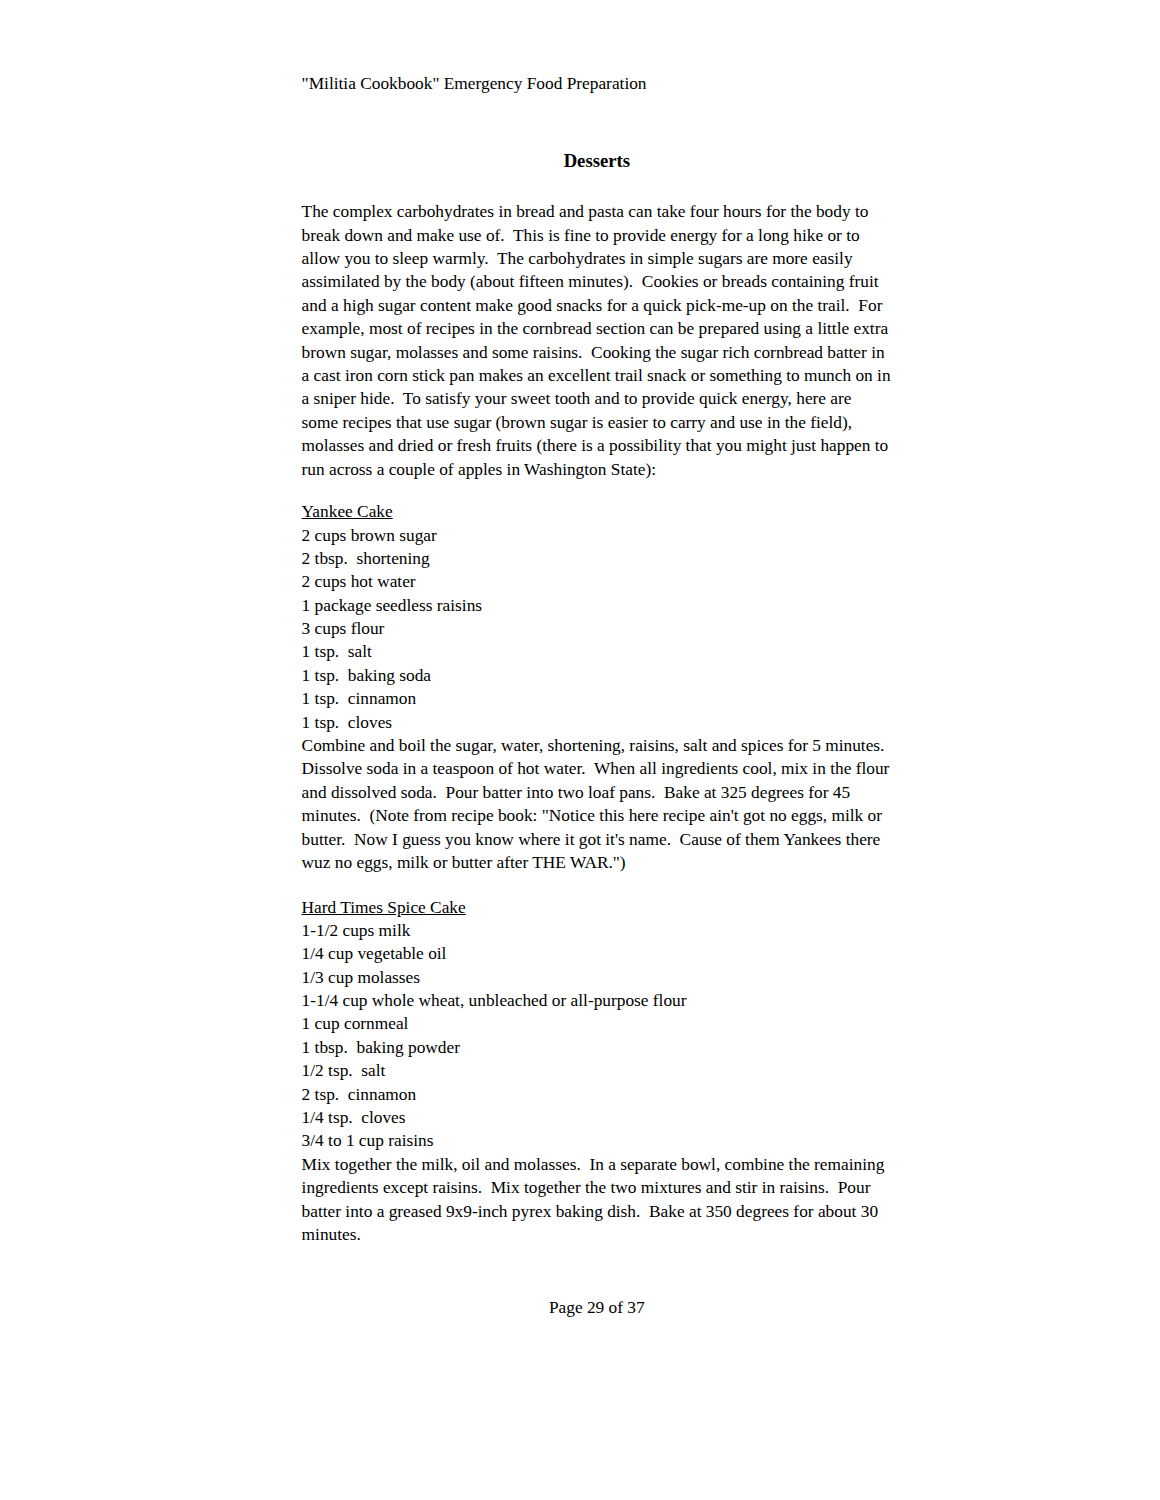"Militia Cookbook" Emergency Food Preparation
Desserts
The complex carbohydrates in bread and pasta can take four hours for the body to break down and make use of. This is fine to provide energy for a long hike or to allow you to sleep warmly. The carbohydrates in simple sugars are more easily assimilated by the body (about fifteen minutes). Cookies or breads containing fruit and a high sugar content make good snacks for a quick pick-me-up on the trail. For example, most of recipes in the cornbread section can be prepared using a little extra brown sugar, molasses and some raisins. Cooking the sugar rich cornbread batter in a cast iron corn stick pan makes an excellent trail snack or something to munch on in a sniper hide. To satisfy your sweet tooth and to provide quick energy, here are some recipes that use sugar (brown sugar is easier to carry and use in the field), molasses and dried or fresh fruits (there is a possibility that you might just happen to run across a couple of apples in Washington State):
Yankee Cake
2 cups brown sugar
2 tbsp. shortening
2 cups hot water
1 package seedless raisins
3 cups flour
1 tsp. salt
1 tsp. baking soda
1 tsp. cinnamon
1 tsp. cloves
Combine and boil the sugar, water, shortening, raisins, salt and spices for 5 minutes. Dissolve soda in a teaspoon of hot water. When all ingredients cool, mix in the flour and dissolved soda. Pour batter into two loaf pans. Bake at 325 degrees for 45 minutes. (Note from recipe book: "Notice this here recipe ain't got no eggs, milk or butter. Now I guess you know where it got it's name. Cause of them Yankees there wuz no eggs, milk or butter after THE WAR.")
Hard Times Spice Cake
1-1/2 cups milk
1/4 cup vegetable oil
1/3 cup molasses
1-1/4 cup whole wheat, unbleached or all-purpose flour
1 cup cornmeal
1 tbsp. baking powder
1/2 tsp. salt
2 tsp. cinnamon
1/4 tsp. cloves
3/4 to 1 cup raisins
Mix together the milk, oil and molasses. In a separate bowl, combine the remaining ingredients except raisins. Mix together the two mixtures and stir in raisins. Pour batter into a greased 9x9-inch pyrex baking dish. Bake at 350 degrees for about 30 minutes.
Page 29 of 37